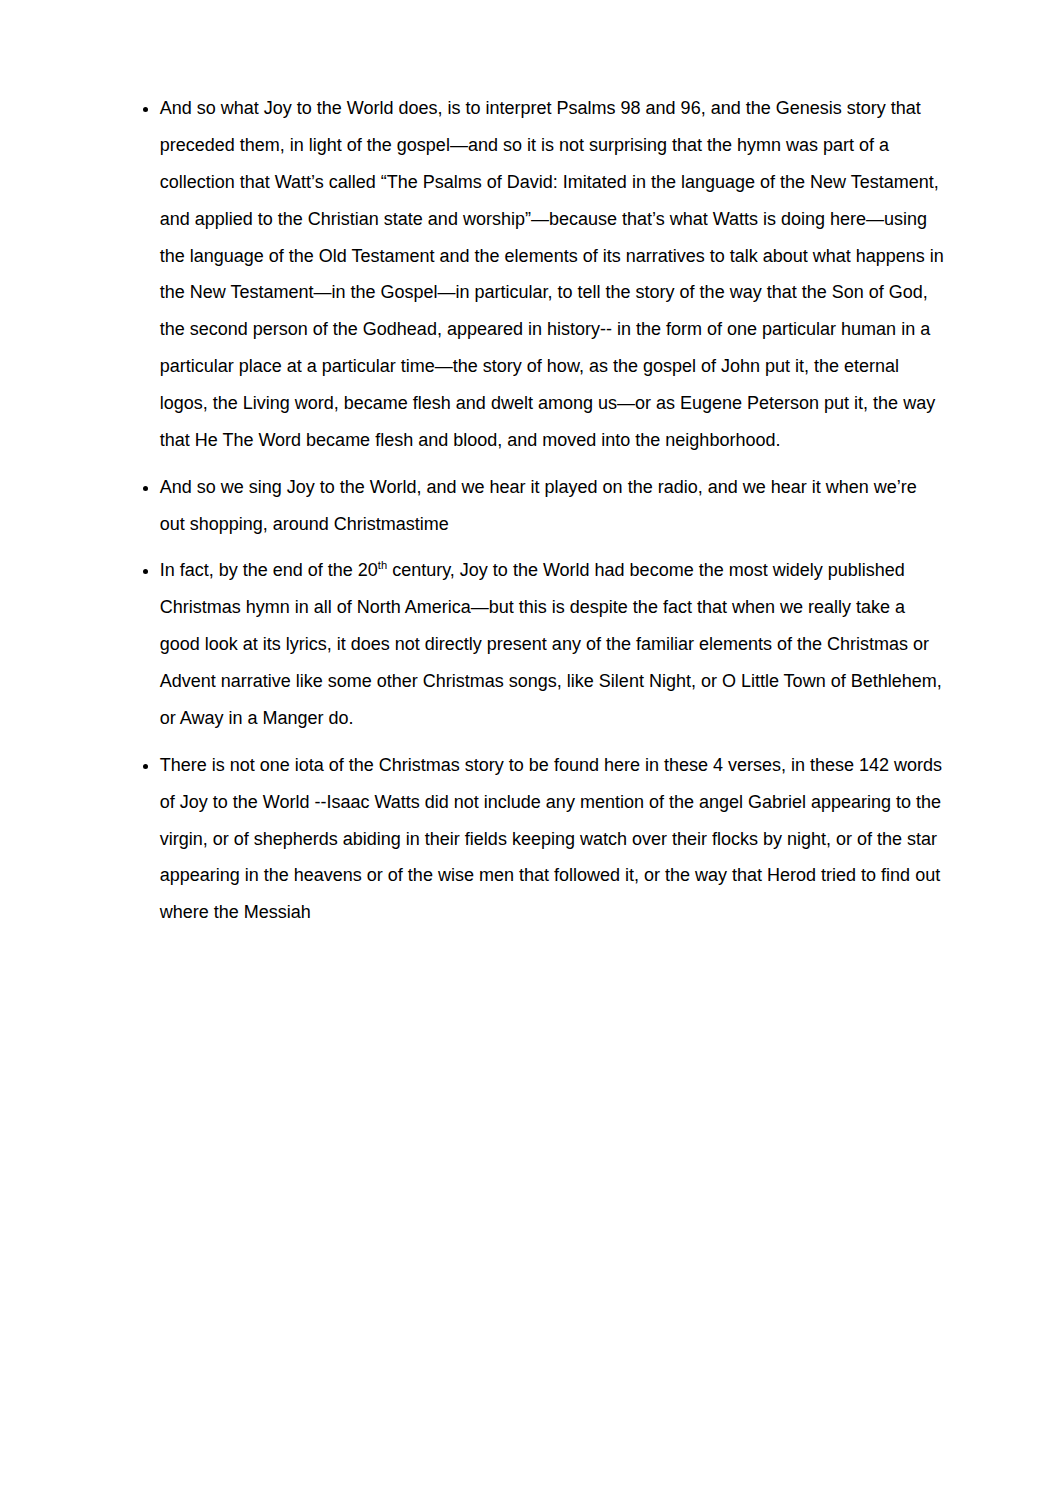And so what Joy to the World does, is to interpret Psalms 98 and 96, and the Genesis story that preceded them, in light of the gospel—and so it is not surprising that the hymn was part of a collection that Watt’s called “The Psalms of David: Imitated in the language of the New Testament, and applied to the Christian state and worship”—because that’s what Watts is doing here—using the language of the Old Testament and the elements of its narratives to talk about what happens in the New Testament—in the Gospel—in particular, to tell the story of the way that the Son of God, the second person of the Godhead, appeared in history-- in the form of one particular human in a particular place at a particular time—the story of how, as the gospel of John put it, the eternal logos, the Living word, became flesh and dwelt among us—or as Eugene Peterson put it, the way that He The Word became flesh and blood, and moved into the neighborhood.
And so we sing Joy to the World, and we hear it played on the radio, and we hear it when we’re out shopping, around Christmastime
In fact, by the end of the 20th century, Joy to the World had become the most widely published Christmas hymn in all of North America—but this is despite the fact that when we really take a good look at its lyrics, it does not directly present any of the familiar elements of the Christmas or Advent narrative like some other Christmas songs, like Silent Night, or O Little Town of Bethlehem, or Away in a Manger do.
There is not one iota of the Christmas story to be found here in these 4 verses, in these 142 words of Joy to the World --Isaac Watts did not include any mention of the angel Gabriel appearing to the virgin, or of shepherds abiding in their fields keeping watch over their flocks by night, or of the star appearing in the heavens or of the wise men that followed it, or the way that Herod tried to find out where the Messiah